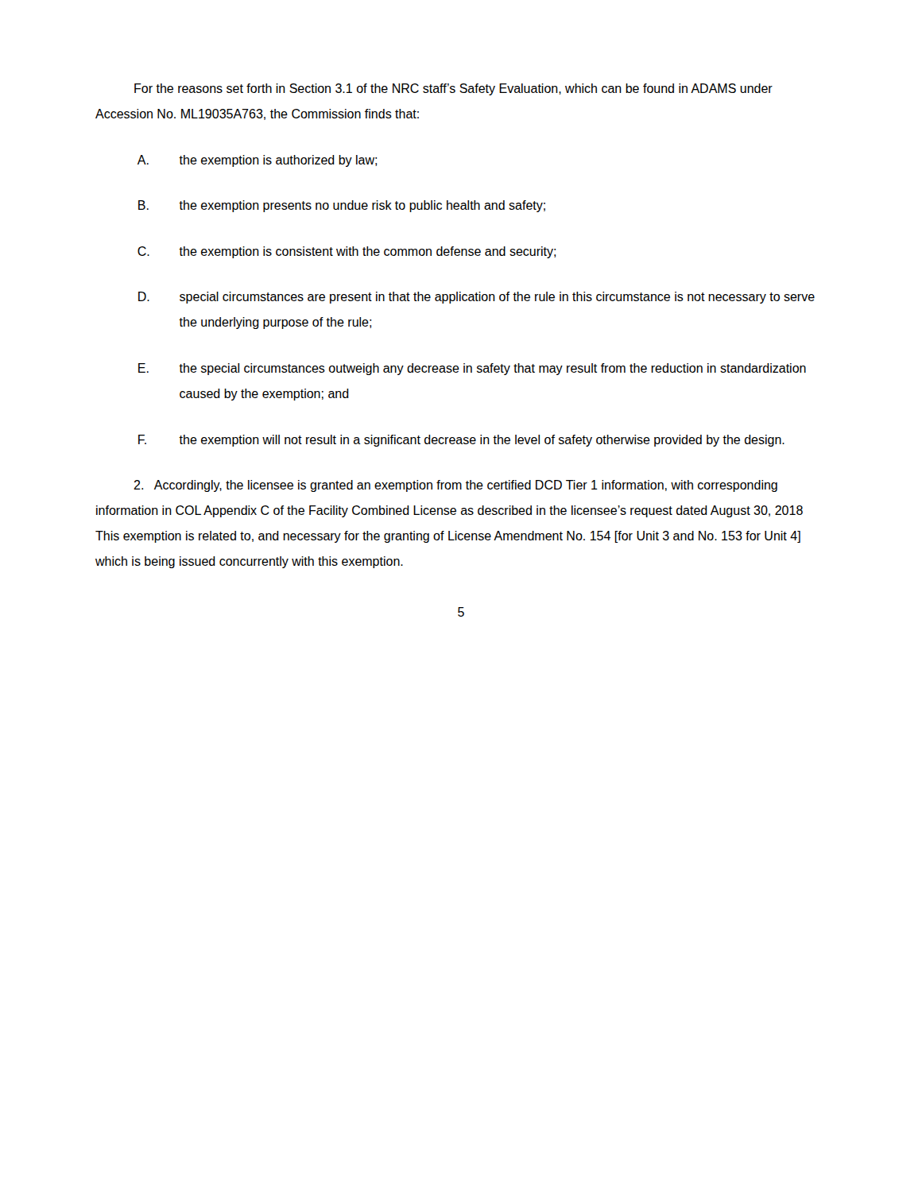For the reasons set forth in Section 3.1 of the NRC staff’s Safety Evaluation, which can be found in ADAMS under Accession No. ML19035A763, the Commission finds that:
A. the exemption is authorized by law;
B. the exemption presents no undue risk to public health and safety;
C. the exemption is consistent with the common defense and security;
D. special circumstances are present in that the application of the rule in this circumstance is not necessary to serve the underlying purpose of the rule;
E. the special circumstances outweigh any decrease in safety that may result from the reduction in standardization caused by the exemption; and
F. the exemption will not result in a significant decrease in the level of safety otherwise provided by the design.
2. Accordingly, the licensee is granted an exemption from the certified DCD Tier 1 information, with corresponding information in COL Appendix C of the Facility Combined License as described in the licensee’s request dated August 30, 2018 This exemption is related to, and necessary for the granting of License Amendment No. 154 [for Unit 3 and No. 153 for Unit 4] which is being issued concurrently with this exemption.
5